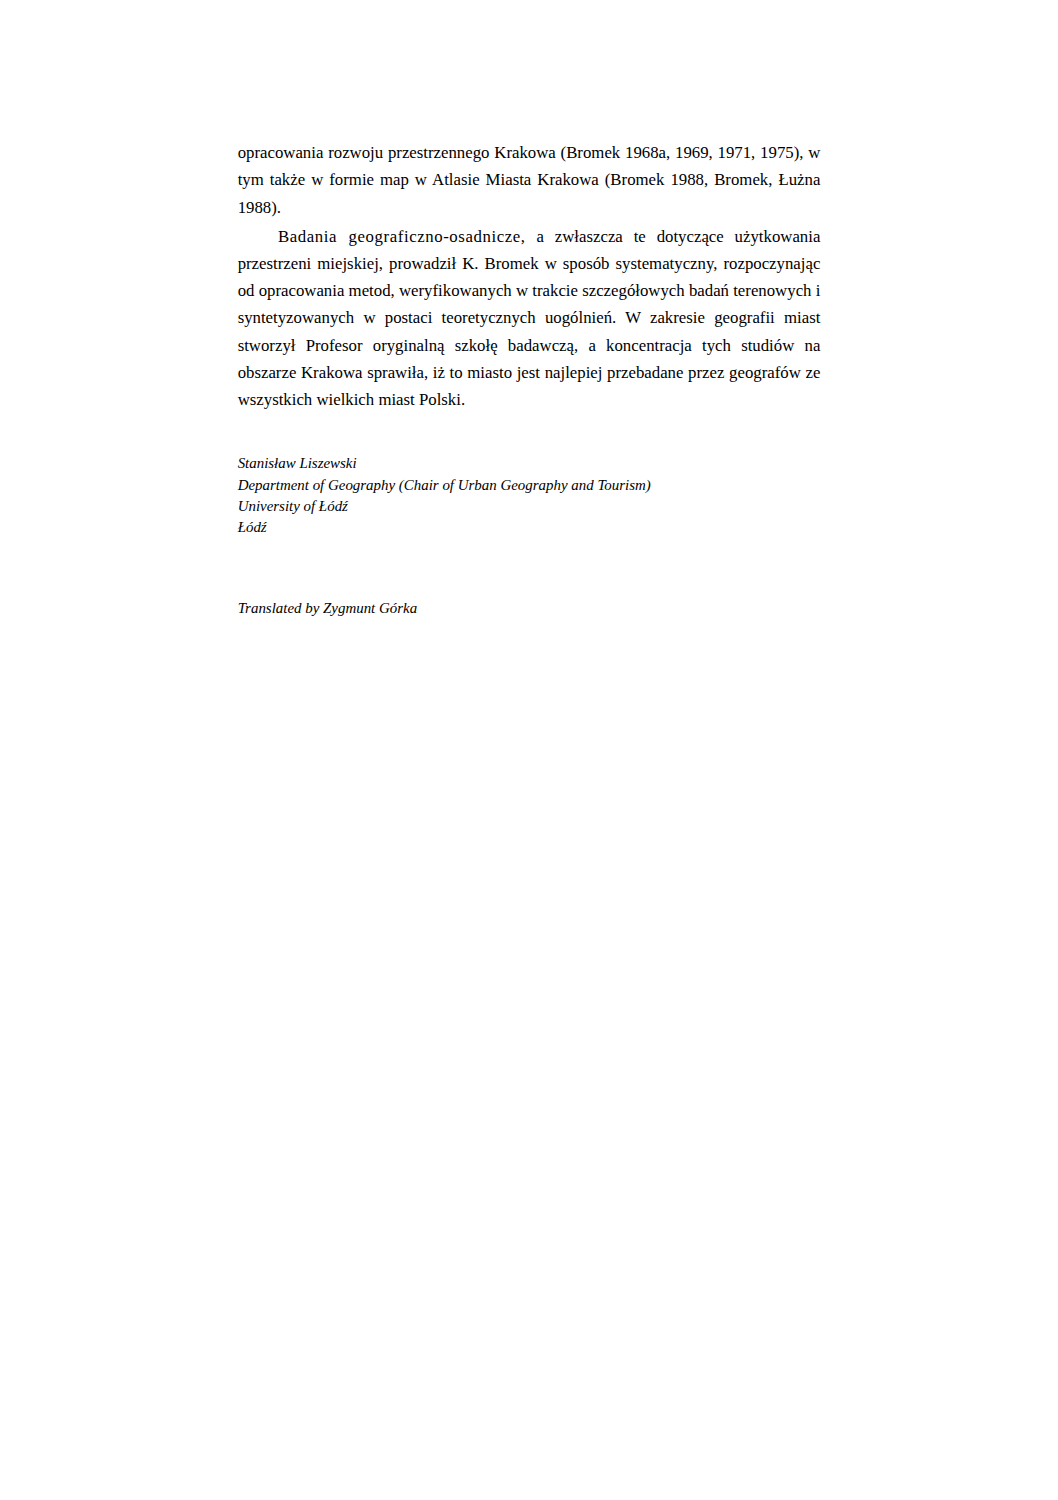opracowania rozwoju przestrzennego Krakowa (Bromek 1968a, 1969, 1971, 1975), w tym także w formie map w Atlasie Miasta Krakowa (Bromek 1988, Bromek, Łużna 1988).
Badania geograficzno-osadnicze, a zwłaszcza te dotyczące użytkowania przestrzeni miejskiej, prowadził K. Bromek w sposób systematyczny, rozpoczynając od opracowania metod, weryfikowanych w trakcie szczegółowych badań terenowych i syntetyzowanych w postaci teoretycznych uogólnień. W zakresie geografii miast stworzył Profesor oryginalną szkołę badawczą, a koncentracja tych studiów na obszarze Krakowa sprawiła, iż to miasto jest najlepiej przebadane przez geografów ze wszystkich wielkich miast Polski.
Stanisław Liszewski
Department of Geography (Chair of Urban Geography and Tourism)
University of Łódź
Łódź
Translated by Zygmunt Górka